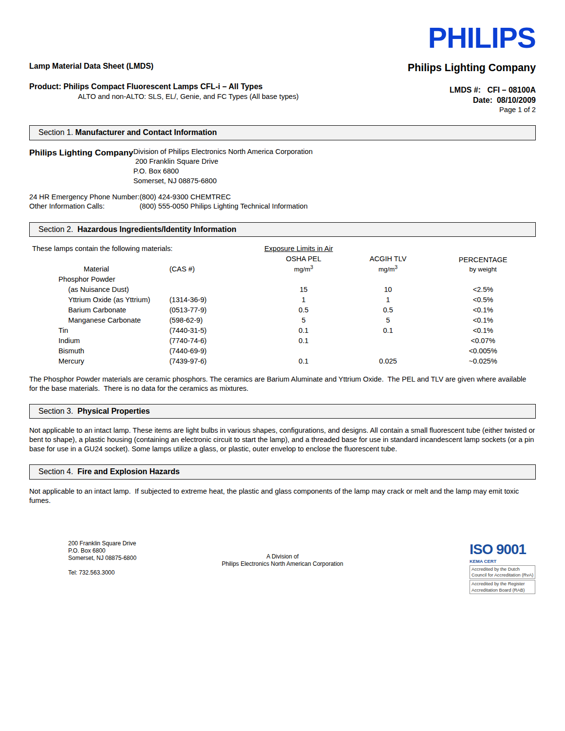PHILIPS
| Lamp Material Data Sheet (LMDS) Product: Philips Compact Fluorescent Lamps CFL-i – All Types ALTO and non-ALTO: SLS, EL/, Genie, and FC Types (All base types) | Philips Lighting Company LMDS #: CFI – 08100A Date: 08/10/2009 Page 1 of 2 |
Section 1. Manufacturer and Contact Information
| Philips Lighting Company | Division of Philips Electronics North America Corporation 200 Franklin Square Drive P.O. Box 6800 Somerset, NJ 08875-6800 |
| 24 HR Emergency Phone Number: | (800) 424-9300 CHEMTREC |
| Other Information Calls: | (800) 555-0050 Philips Lighting Technical Information |
Section 2. Hazardous Ingredients/Identity Information
| These lamps contain the following materials: | Exposure Limits in Air | |
| Material | (CAS #) | OSHA PEL mg/m 3 | ACGIH TLV mg/m 3 | PERCENTAGE by weight |
| Phosphor Powder | | | | |
| (as Nuisance Dust) | | 15 | 10 | <2.5% |
| Yttrium Oxide (as Yttrium) | (1314-36-9) | 1 | 1 | <0.5% |
| Barium Carbonate | (0513-77-9) | 0.5 | 0.5 | <0.1% |
| Manganese Carbonate | (598-62-9) | 5 | 5 | <0.1% |
| Tin | (7440-31-5) | 0.1 | 0.1 | <0.1% |
| Indium | (7740-74-6) | 0.1 | | <0.07% |
| Bismuth | (7440-69-9) | | | <0.005% |
| Mercury | (7439-97-6) | 0.1 | 0.025 | ~0.025% |
The Phosphor Powder materials are ceramic phosphors. The ceramics are Barium Aluminate and Yttrium Oxide. The PEL and TLV are given where available for the base materials. There is no data for the ceramics as mixtures.
Section 3. Physical Properties
Not applicable to an intact lamp. These items are light bulbs in various shapes, configurations, and designs. All contain a small fluorescent tube (either twisted or bent to shape), a plastic housing (containing an electronic circuit to start the lamp), and a threaded base for use in standard incandescent lamp sockets (or a pin base for use in a GU24 socket). Some lamps utilize a glass, or plastic, outer envelop to enclose the fluorescent tube.
Section 4. Fire and Explosion Hazards
Not applicable to an intact lamp. If subjected to extreme heat, the plastic and glass components of the lamp may crack or melt and the lamp may emit toxic fumes.
| 200 Franklin Square Drive P.O. Box 6800 Somerset, NJ 08875-6800 Tel: 732.563.3000 | A Division of Philips Electronics North American Corporation | ISO 9001 KEMA CERT Accredited by the Dutch Council for Accreditation (RvA) Accredited by the Register Accreditation Board (RAB) |